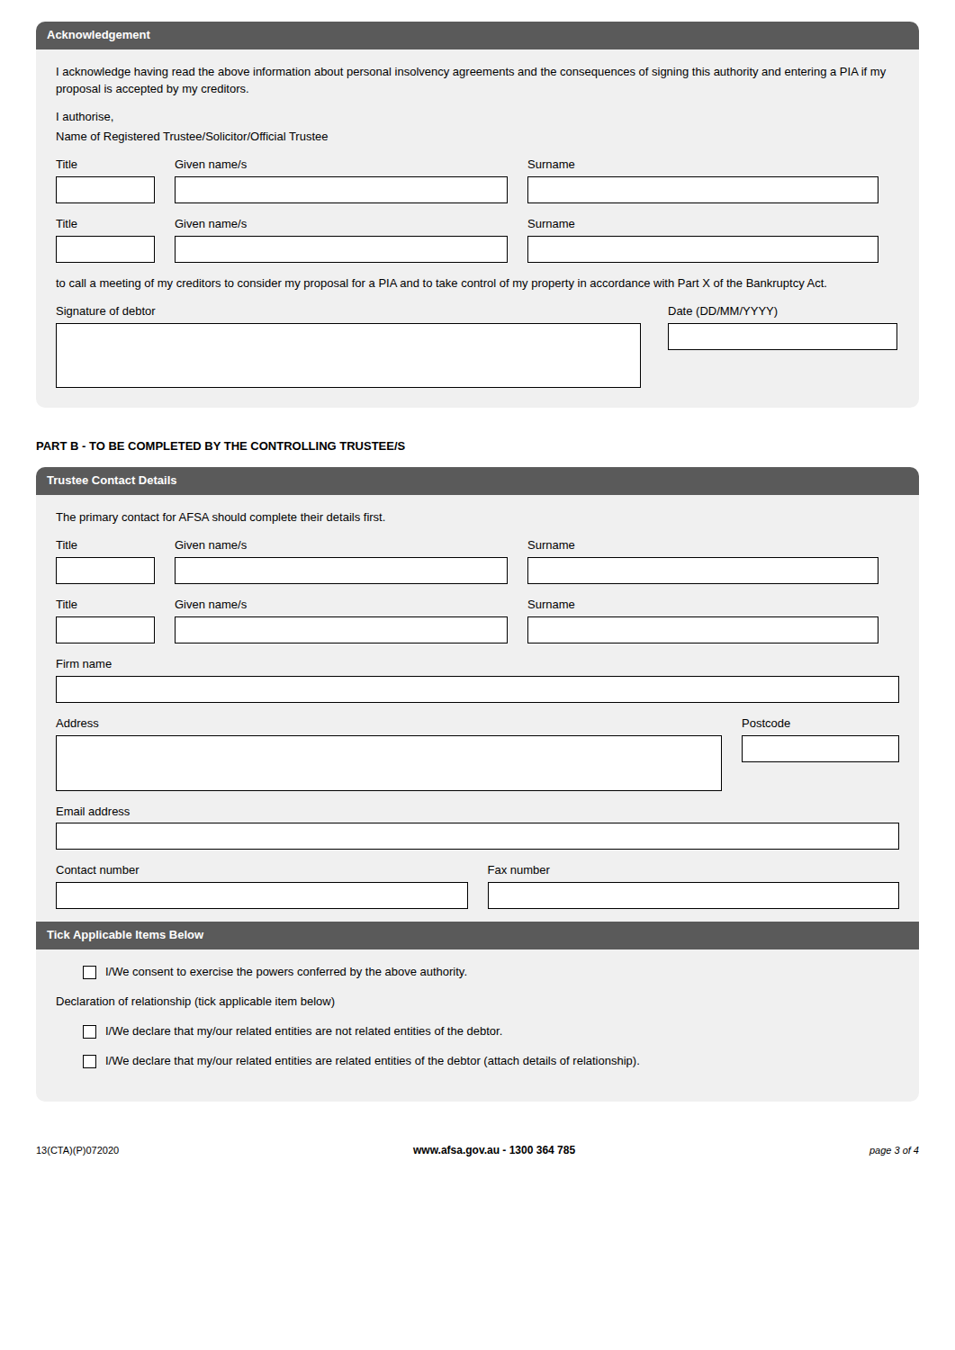Acknowledgement
I acknowledge having read the above information about personal insolvency agreements and the consequences of signing this authority and entering a PIA if my proposal is accepted by my creditors.
I authorise,
Name of Registered Trustee/Solicitor/Official Trustee
Title
Given name/s
Surname
Title
Given name/s
Surname
to call a meeting of my creditors to consider my proposal for a PIA and to take control of my property in accordance with Part X of the Bankruptcy Act.
Signature of debtor
Date (DD/MM/YYYY)
PART B - TO BE COMPLETED BY THE CONTROLLING TRUSTEE/S
Trustee Contact Details
The primary contact for AFSA should complete their details first.
Title
Given name/s
Surname
Title
Given name/s
Surname
Firm name
Address
Postcode
Email address
Contact number
Fax number
Tick Applicable Items Below
I/We consent to exercise the powers conferred by the above authority.
Declaration of relationship (tick applicable item below)
I/We declare that my/our related entities are not related entities of the debtor.
I/We declare that my/our related entities are related entities of the debtor (attach details of relationship).
13(CTA)(P)072020
www.afsa.gov.au - 1300 364 785
page 3 of 4